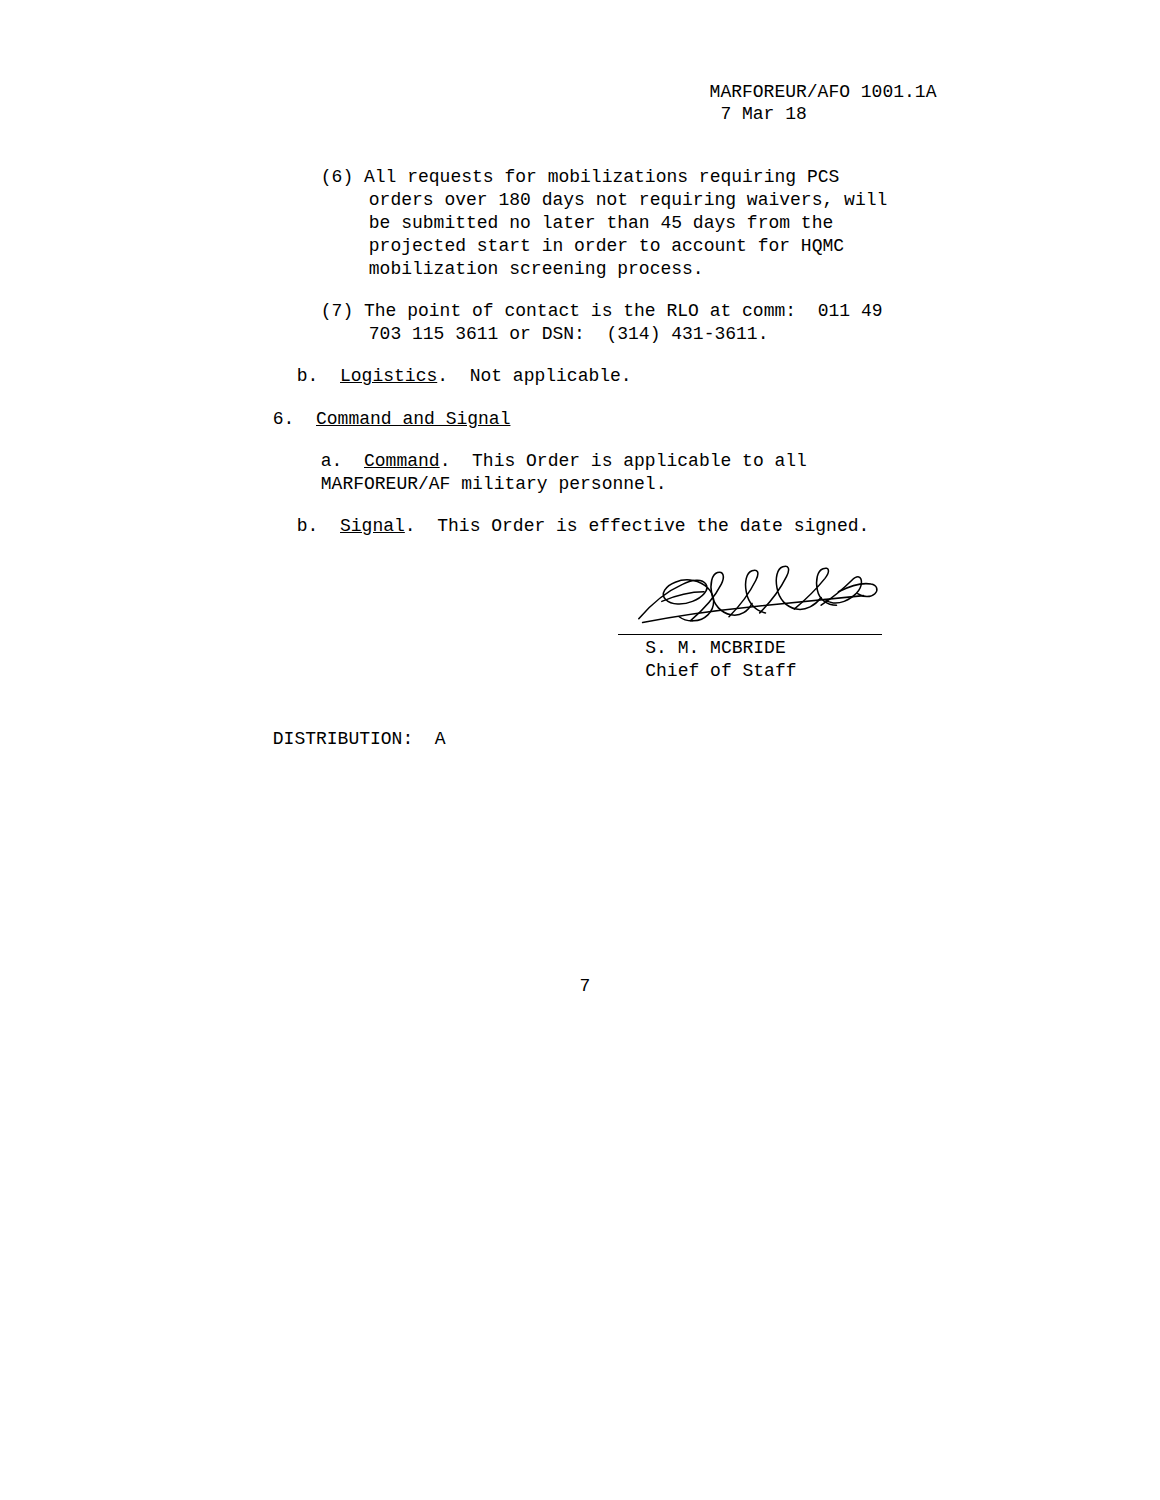MARFOREUR/AFO 1001.1A 7 Mar 18
(6) All requests for mobilizations requiring PCS orders over 180 days not requiring waivers, will be submitted no later than 45 days from the projected start in order to account for HQMC mobilization screening process.
(7) The point of contact is the RLO at comm: 011 49 703 115 3611 or DSN: (314) 431-3611.
b. Logistics. Not applicable.
6. Command and Signal
a. Command. This Order is applicable to all MARFOREUR/AF military personnel.
b. Signal. This Order is effective the date signed.
S. M. MCBRIDE Chief of Staff
DISTRIBUTION: A
7